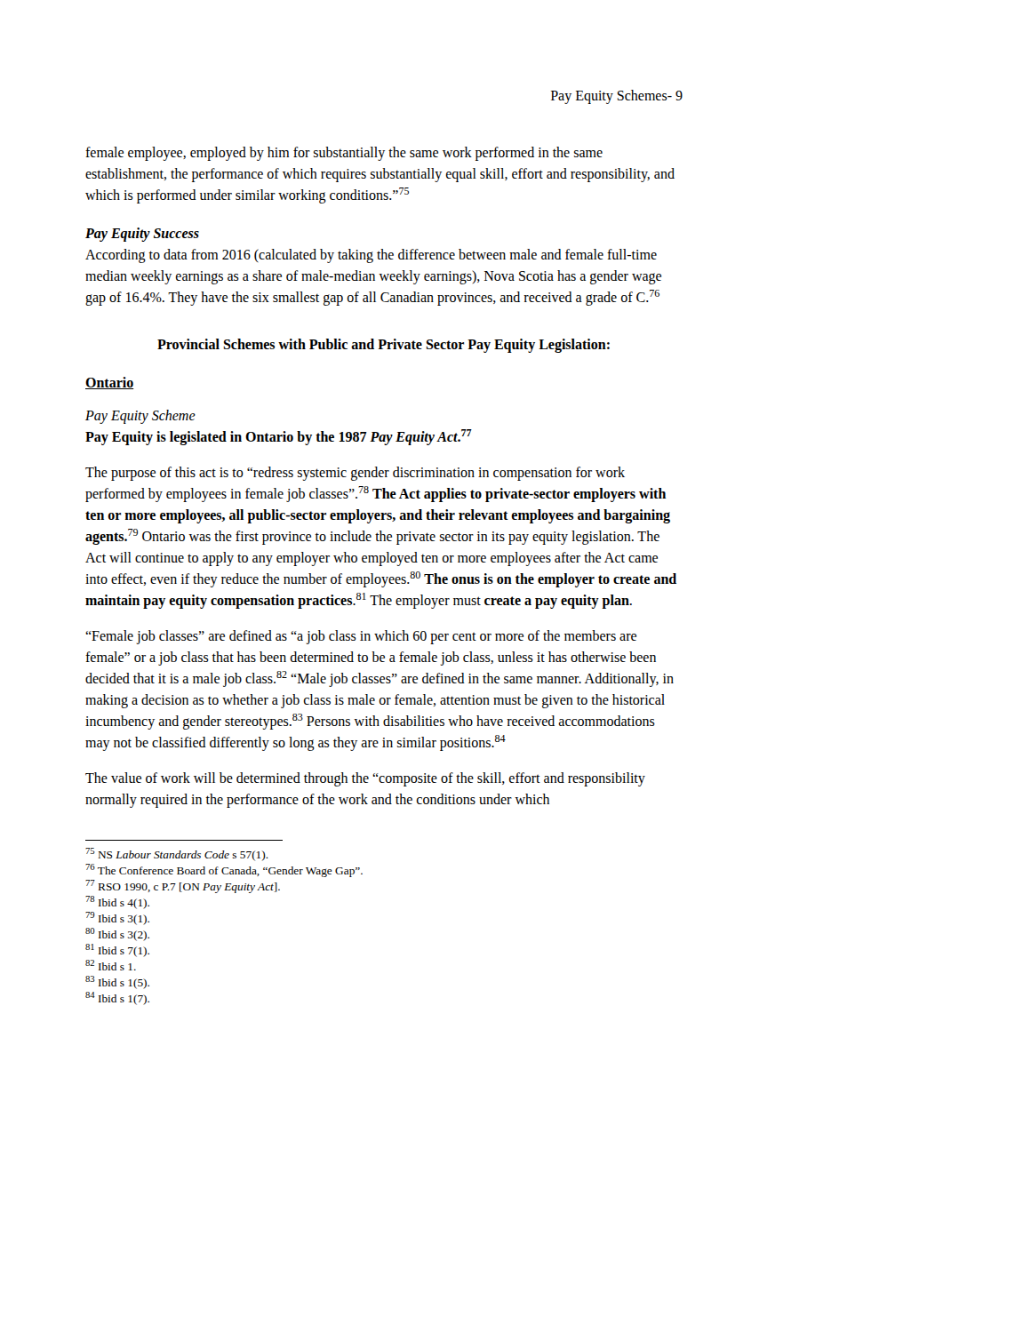Pay Equity Schemes- 9
female employee, employed by him for substantially the same work performed in the same establishment, the performance of which requires substantially equal skill, effort and responsibility, and which is performed under similar working conditions.”75
Pay Equity Success
According to data from 2016 (calculated by taking the difference between male and female full-time median weekly earnings as a share of male-median weekly earnings), Nova Scotia has a gender wage gap of 16.4%. They have the six smallest gap of all Canadian provinces, and received a grade of C.76
Provincial Schemes with Public and Private Sector Pay Equity Legislation:
Ontario
Pay Equity Scheme
Pay Equity is legislated in Ontario by the 1987 Pay Equity Act.77
The purpose of this act is to “redress systemic gender discrimination in compensation for work performed by employees in female job classes”.78 The Act applies to private-sector employers with ten or more employees, all public-sector employers, and their relevant employees and bargaining agents.79 Ontario was the first province to include the private sector in its pay equity legislation. The Act will continue to apply to any employer who employed ten or more employees after the Act came into effect, even if they reduce the number of employees.80 The onus is on the employer to create and maintain pay equity compensation practices.81 The employer must create a pay equity plan.
“Female job classes” are defined as “a job class in which 60 per cent or more of the members are female” or a job class that has been determined to be a female job class, unless it has otherwise been decided that it is a male job class.82 “Male job classes” are defined in the same manner. Additionally, in making a decision as to whether a job class is male or female, attention must be given to the historical incumbency and gender stereotypes.83 Persons with disabilities who have received accommodations may not be classified differently so long as they are in similar positions.84
The value of work will be determined through the “composite of the skill, effort and responsibility normally required in the performance of the work and the conditions under which
75 NS Labour Standards Code s 57(1).
76 The Conference Board of Canada, “Gender Wage Gap”.
77 RSO 1990, c P.7 [ON Pay Equity Act].
78 Ibid s 4(1).
79 Ibid s 3(1).
80 Ibid s 3(2).
81 Ibid s 7(1).
82 Ibid s 1.
83 Ibid s 1(5).
84 Ibid s 1(7).